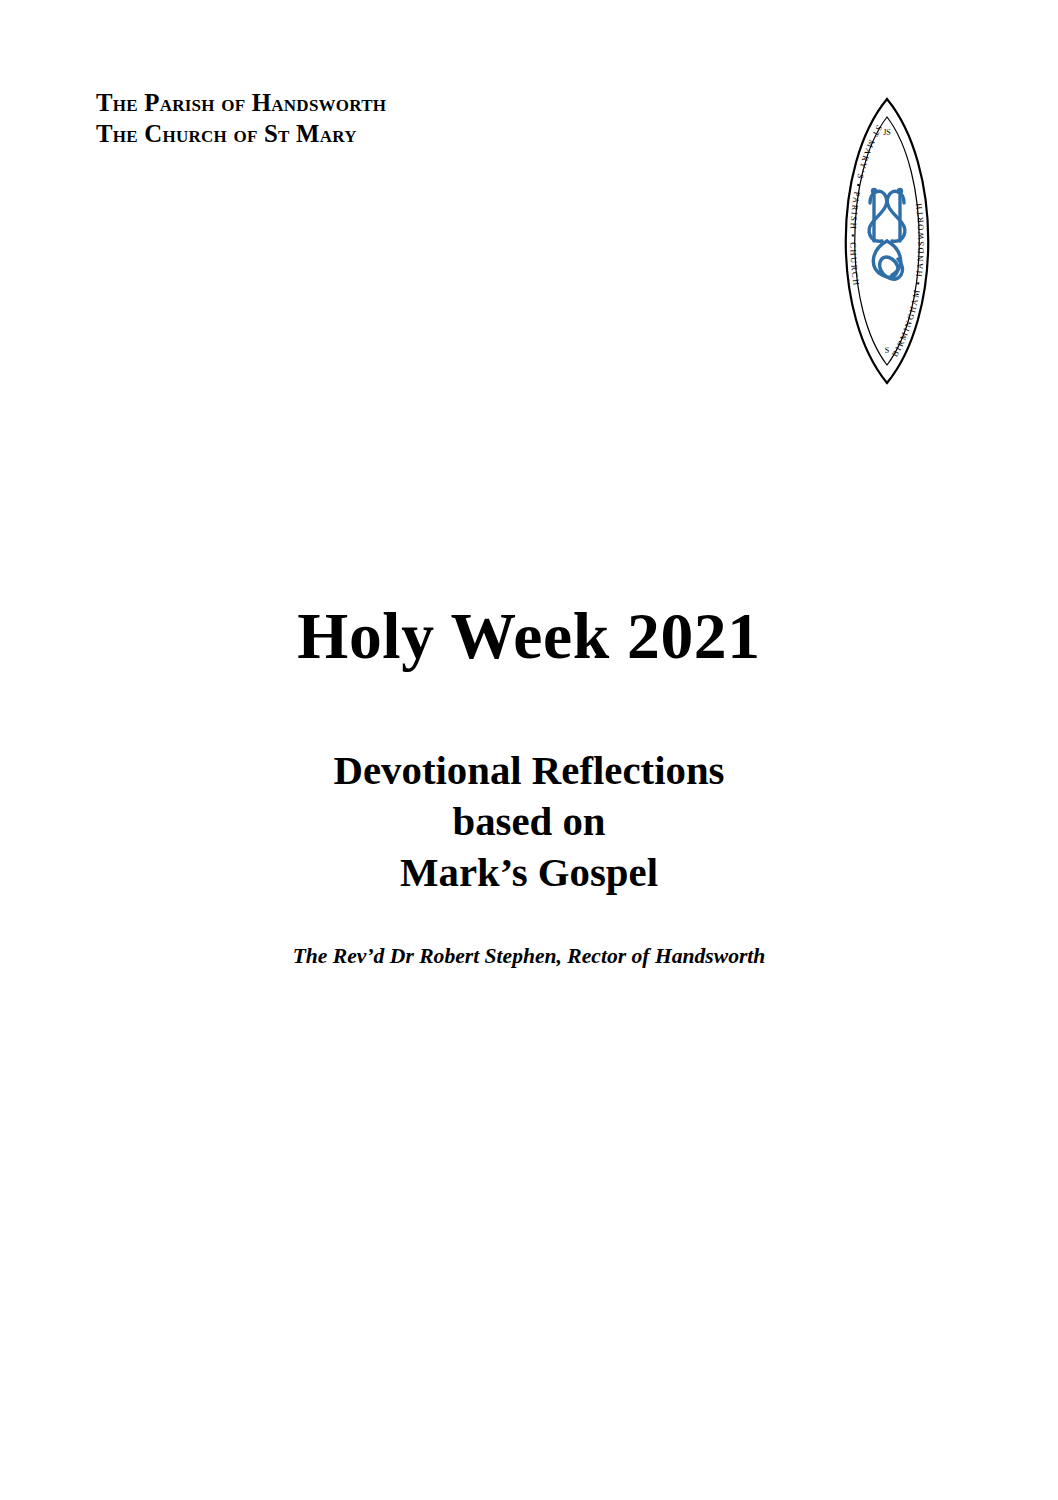The Parish of Handsworth The Church of St Mary
ST MARY’S ▪ PARISH ▪ CHURCH BIRMINGHAM ▪ HANDSWORTH JS S
Holy Week 2021
Devotional Reflections based on Mark’s Gospel
The Rev’d Dr Robert Stephen, Rector of Handsworth